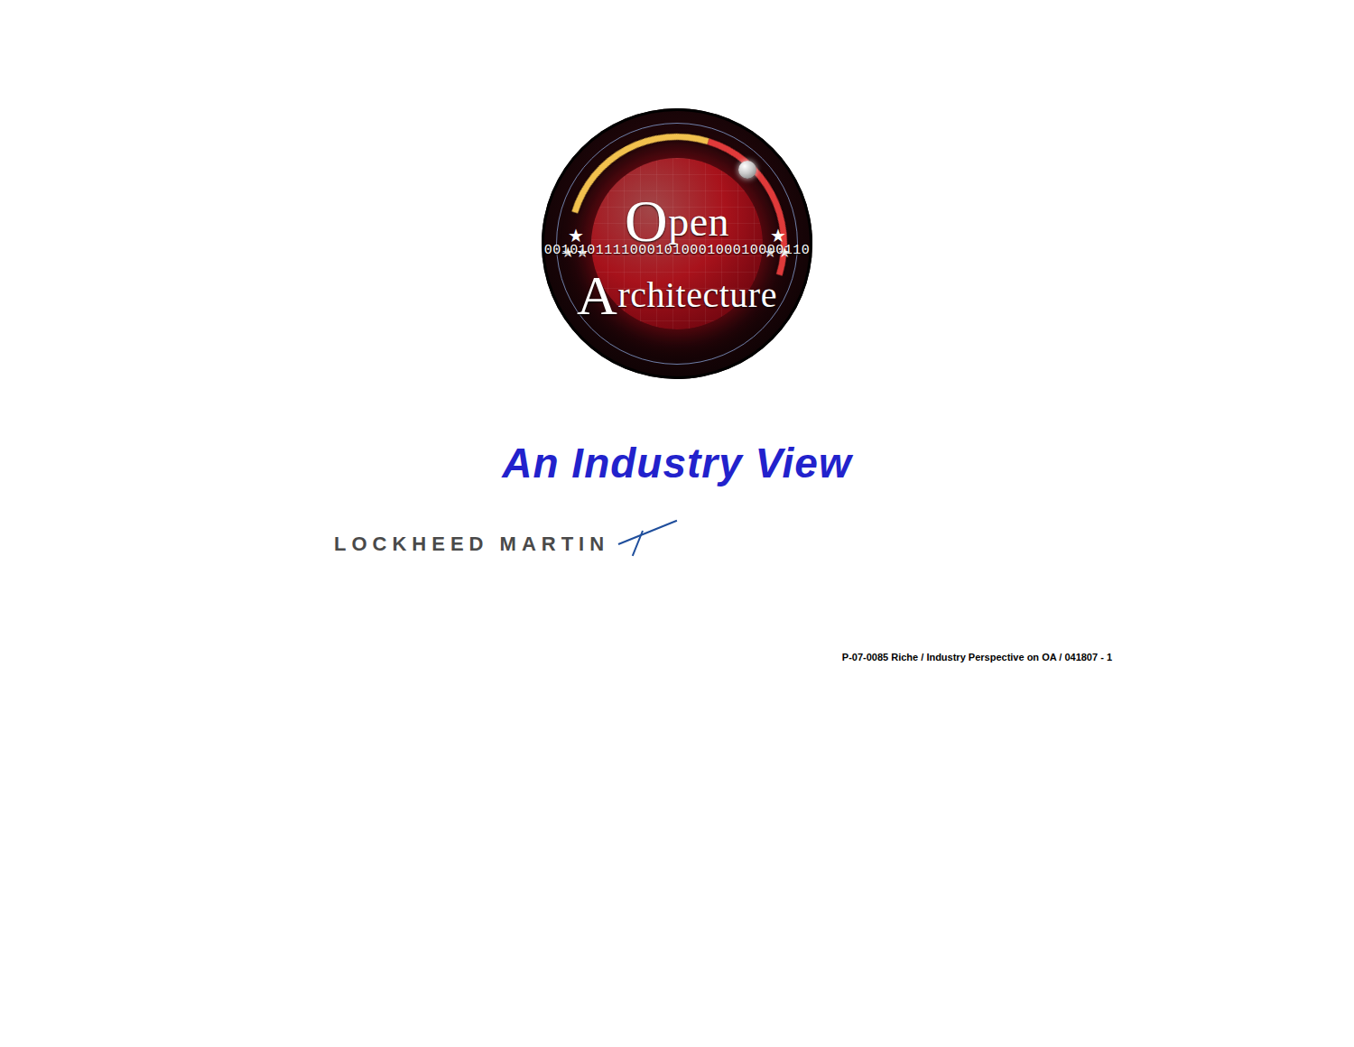★ ★★
★ ★★
Open
0010101111000101000100010000110
Architecture
An Industry View
LOCKHEED MARTIN
P-07-0085 Riche / Industry Perspective on OA / 041807 - 1